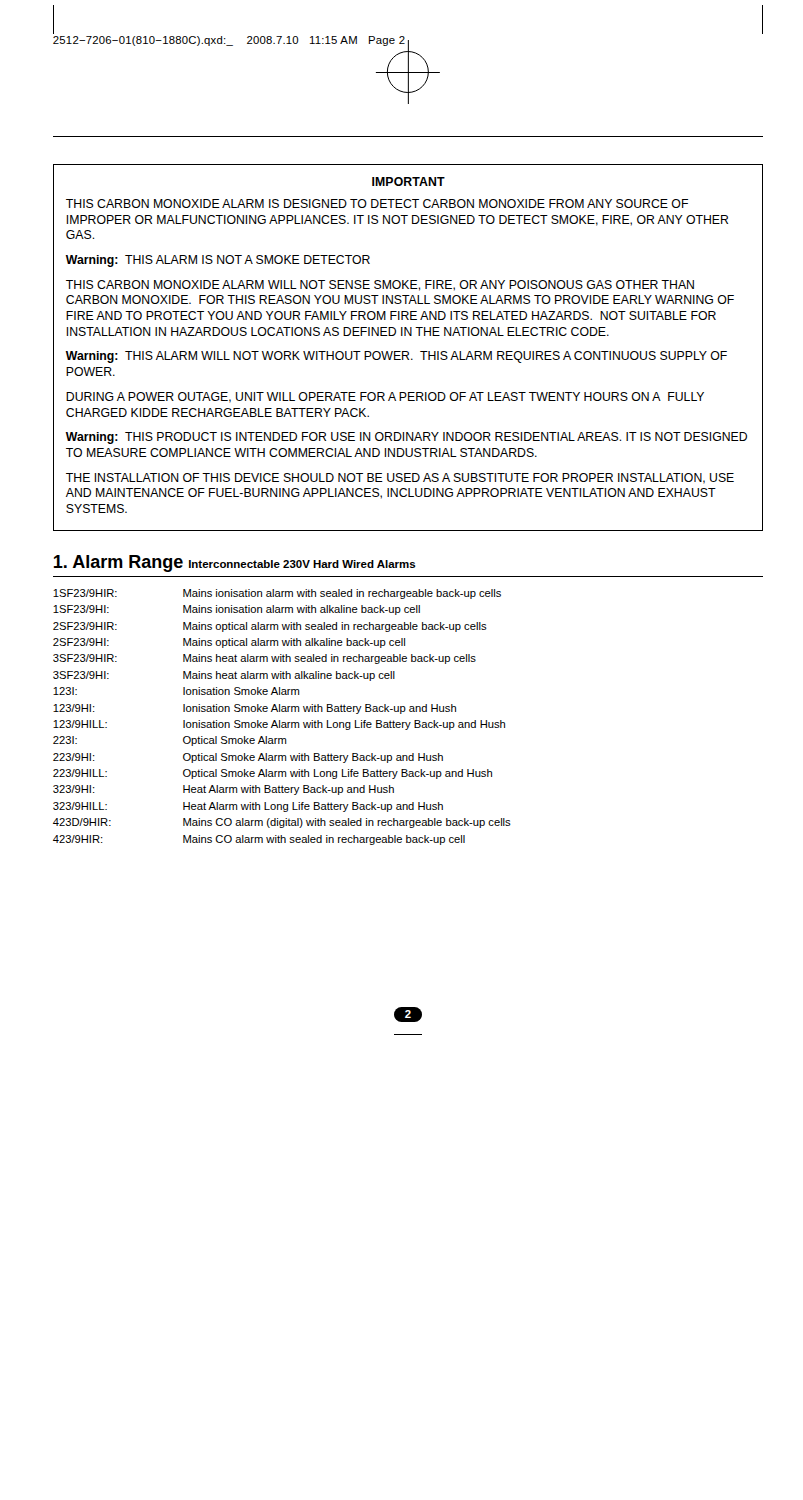2512−7206−01(810−1880C).qxd:_ 2008.7.10 11:15 AM Page 2
IMPORTANT
THIS CARBON MONOXIDE ALARM IS DESIGNED TO DETECT CARBON MONOXIDE FROM ANY SOURCE OF IMPROPER OR MALFUNCTIONING APPLIANCES. IT IS NOT DESIGNED TO DETECT SMOKE, FIRE, OR ANY OTHER GAS.
Warning: THIS ALARM IS NOT A SMOKE DETECTOR
THIS CARBON MONOXIDE ALARM WILL NOT SENSE SMOKE, FIRE, OR ANY POISONOUS GAS OTHER THAN CARBON MONOXIDE. FOR THIS REASON YOU MUST INSTALL SMOKE ALARMS TO PROVIDE EARLY WARNING OF FIRE AND TO PROTECT YOU AND YOUR FAMILY FROM FIRE AND ITS RELATED HAZARDS. NOT SUITABLE FOR INSTALLATION IN HAZARDOUS LOCATIONS AS DEFINED IN THE NATIONAL ELECTRIC CODE.
Warning: THIS ALARM WILL NOT WORK WITHOUT POWER. THIS ALARM REQUIRES A CONTINUOUS SUPPLY OF POWER.
DURING A POWER OUTAGE, UNIT WILL OPERATE FOR A PERIOD OF AT LEAST TWENTY HOURS ON A FULLY CHARGED KIDDE RECHARGEABLE BATTERY PACK.
Warning: THIS PRODUCT IS INTENDED FOR USE IN ORDINARY INDOOR RESIDENTIAL AREAS. IT IS NOT DESIGNED TO MEASURE COMPLIANCE WITH COMMERCIAL AND INDUSTRIAL STANDARDS.
THE INSTALLATION OF THIS DEVICE SHOULD NOT BE USED AS A SUBSTITUTE FOR PROPER INSTALLATION, USE AND MAINTENANCE OF FUEL-BURNING APPLIANCES, INCLUDING APPROPRIATE VENTILATION AND EXHAUST SYSTEMS.
1. Alarm Range Interconnectable 230V Hard Wired Alarms
| 1SF23/9HIR: | Mains ionisation alarm with sealed in rechargeable back-up cells |
| 1SF23/9HI: | Mains ionisation alarm with alkaline back-up cell |
| 2SF23/9HIR: | Mains optical alarm with sealed in rechargeable back-up cells |
| 2SF23/9HI: | Mains optical alarm with alkaline back-up cell |
| 3SF23/9HIR: | Mains heat alarm with sealed in rechargeable back-up cells |
| 3SF23/9HI: | Mains heat alarm with alkaline back-up cell |
| 123I: | Ionisation Smoke Alarm |
| 123/9HI: | Ionisation Smoke Alarm with Battery Back-up and Hush |
| 123/9HILL: | Ionisation Smoke Alarm with Long Life Battery Back-up and Hush |
| 223I: | Optical Smoke Alarm |
| 223/9HI: | Optical Smoke Alarm with Battery Back-up and Hush |
| 223/9HILL: | Optical Smoke Alarm with Long Life Battery Back-up and Hush |
| 323/9HI: | Heat Alarm with Battery Back-up and Hush |
| 323/9HILL: | Heat Alarm with Long Life Battery Back-up and Hush |
| 423D/9HIR: | Mains CO alarm (digital) with sealed in rechargeable back-up cells |
| 423/9HIR: | Mains CO alarm with sealed in rechargeable back-up cell |
2